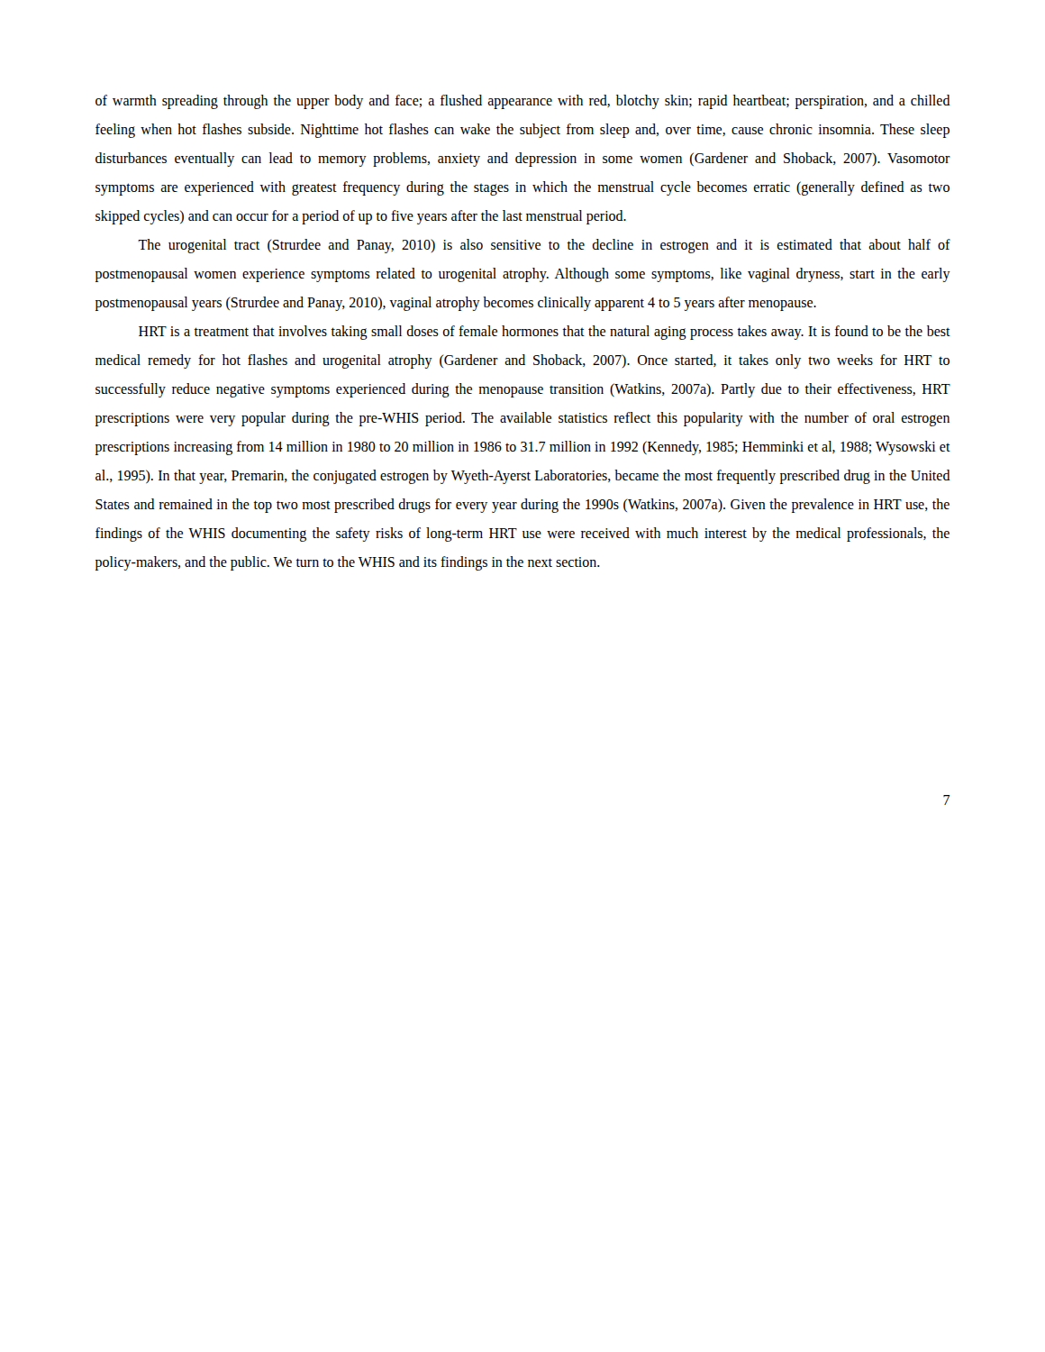of warmth spreading through the upper body and face; a flushed appearance with red, blotchy skin; rapid heartbeat; perspiration, and a chilled feeling when hot flashes subside. Nighttime hot flashes can wake the subject from sleep and, over time, cause chronic insomnia. These sleep disturbances eventually can lead to memory problems, anxiety and depression in some women (Gardener and Shoback, 2007). Vasomotor symptoms are experienced with greatest frequency during the stages in which the menstrual cycle becomes erratic (generally defined as two skipped cycles) and can occur for a period of up to five years after the last menstrual period.
The urogenital tract (Strurdee and Panay, 2010) is also sensitive to the decline in estrogen and it is estimated that about half of postmenopausal women experience symptoms related to urogenital atrophy. Although some symptoms, like vaginal dryness, start in the early postmenopausal years (Strurdee and Panay, 2010), vaginal atrophy becomes clinically apparent 4 to 5 years after menopause.
HRT is a treatment that involves taking small doses of female hormones that the natural aging process takes away. It is found to be the best medical remedy for hot flashes and urogenital atrophy (Gardener and Shoback, 2007). Once started, it takes only two weeks for HRT to successfully reduce negative symptoms experienced during the menopause transition (Watkins, 2007a). Partly due to their effectiveness, HRT prescriptions were very popular during the pre-WHIS period. The available statistics reflect this popularity with the number of oral estrogen prescriptions increasing from 14 million in 1980 to 20 million in 1986 to 31.7 million in 1992 (Kennedy, 1985; Hemminki et al, 1988; Wysowski et al., 1995). In that year, Premarin, the conjugated estrogen by Wyeth-Ayerst Laboratories, became the most frequently prescribed drug in the United States and remained in the top two most prescribed drugs for every year during the 1990s (Watkins, 2007a). Given the prevalence in HRT use, the findings of the WHIS documenting the safety risks of long-term HRT use were received with much interest by the medical professionals, the policy-makers, and the public. We turn to the WHIS and its findings in the next section.
7